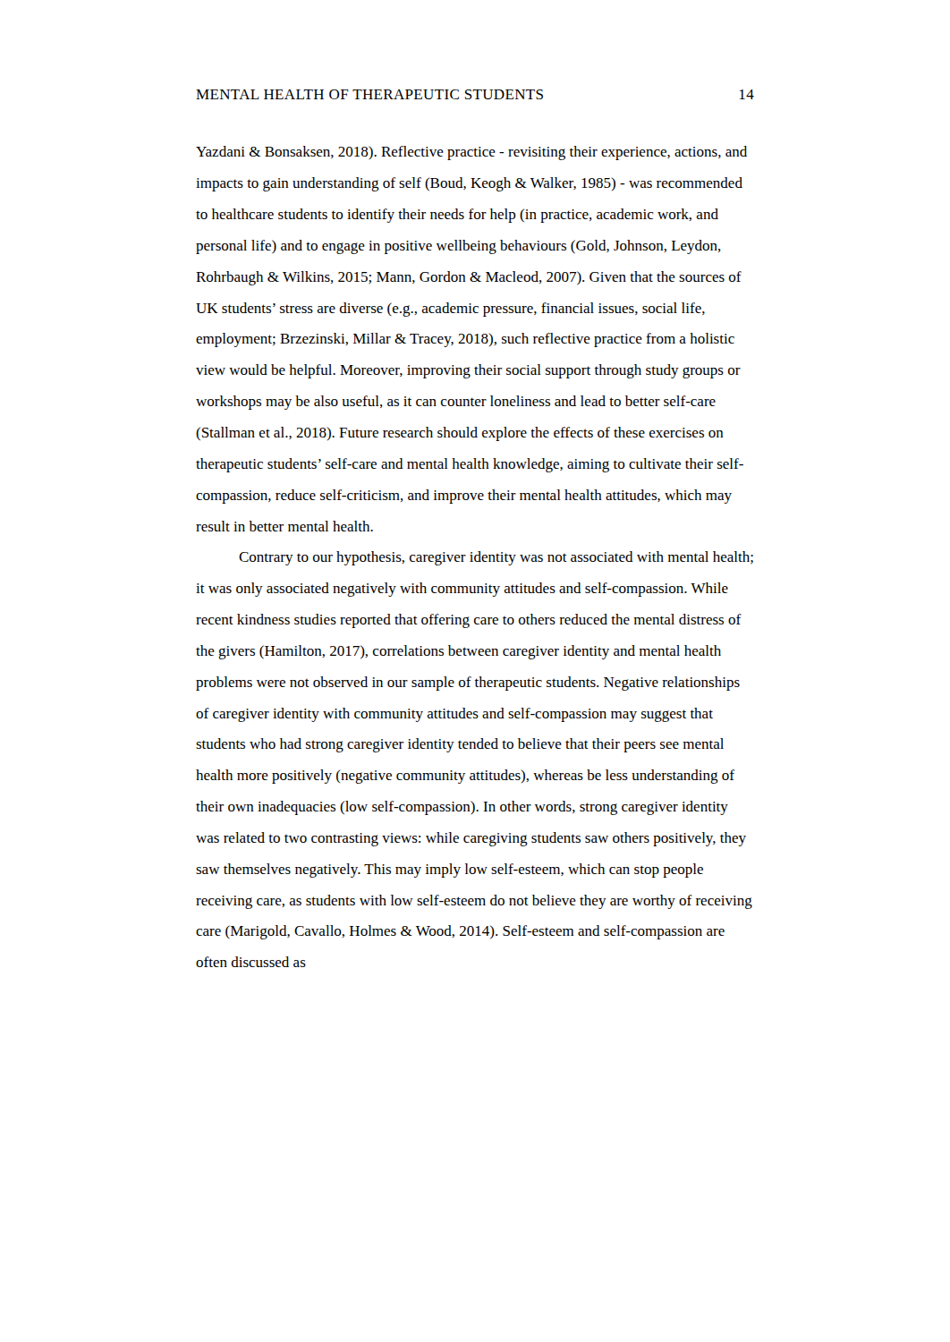Mental Health of Therapeutic Students 14
Yazdani & Bonsaksen, 2018). Reflective practice - revisiting their experience, actions, and impacts to gain understanding of self (Boud, Keogh & Walker, 1985) - was recommended to healthcare students to identify their needs for help (in practice, academic work, and personal life) and to engage in positive wellbeing behaviours (Gold, Johnson, Leydon, Rohrbaugh & Wilkins, 2015; Mann, Gordon & Macleod, 2007). Given that the sources of UK students’ stress are diverse (e.g., academic pressure, financial issues, social life, employment; Brzezinski, Millar & Tracey, 2018), such reflective practice from a holistic view would be helpful. Moreover, improving their social support through study groups or workshops may be also useful, as it can counter loneliness and lead to better self-care (Stallman et al., 2018). Future research should explore the effects of these exercises on therapeutic students’ self-care and mental health knowledge, aiming to cultivate their self-compassion, reduce self-criticism, and improve their mental health attitudes, which may result in better mental health.
Contrary to our hypothesis, caregiver identity was not associated with mental health; it was only associated negatively with community attitudes and self-compassion. While recent kindness studies reported that offering care to others reduced the mental distress of the givers (Hamilton, 2017), correlations between caregiver identity and mental health problems were not observed in our sample of therapeutic students. Negative relationships of caregiver identity with community attitudes and self-compassion may suggest that students who had strong caregiver identity tended to believe that their peers see mental health more positively (negative community attitudes), whereas be less understanding of their own inadequacies (low self-compassion). In other words, strong caregiver identity was related to two contrasting views: while caregiving students saw others positively, they saw themselves negatively. This may imply low self-esteem, which can stop people receiving care, as students with low self-esteem do not believe they are worthy of receiving care (Marigold, Cavallo, Holmes & Wood, 2014). Self-esteem and self-compassion are often discussed as